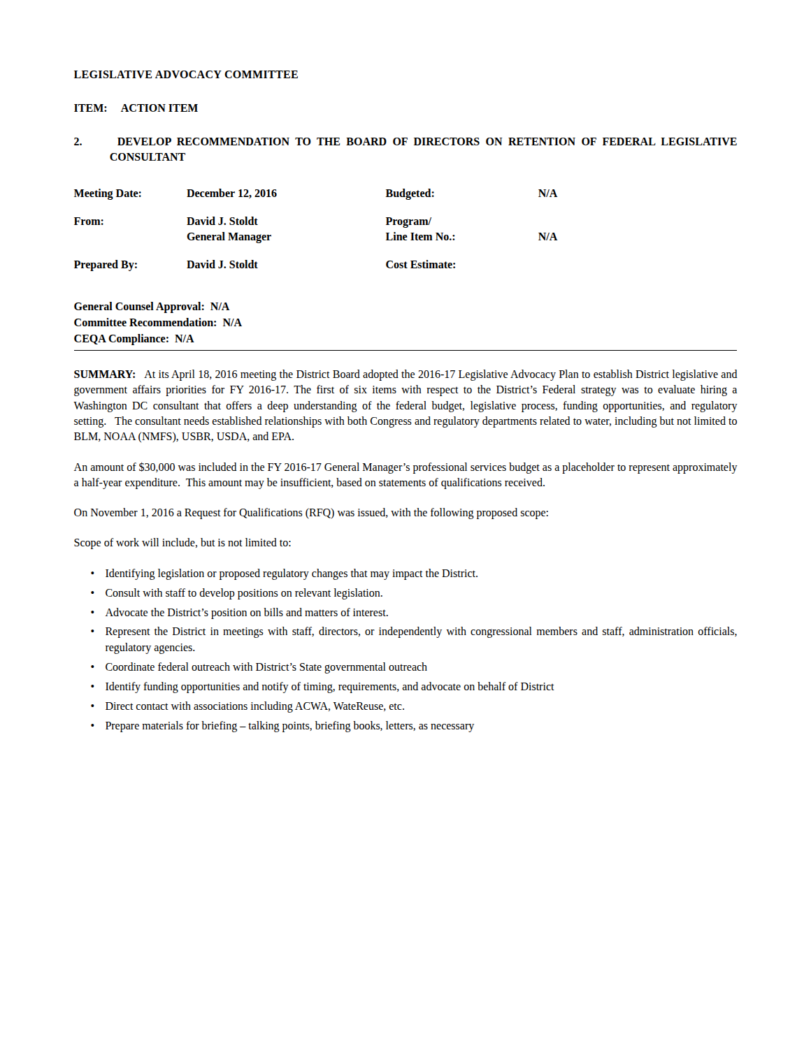LEGISLATIVE ADVOCACY COMMITTEE
ITEM: ACTION ITEM
2. DEVELOP RECOMMENDATION TO THE BOARD OF DIRECTORS ON RETENTION OF FEDERAL LEGISLATIVE CONSULTANT
| Meeting Date: | December 12, 2016 | Budgeted: | N/A |
| From: | David J. Stoldt General Manager | Program/ Line Item No.: | N/A |
| Prepared By: | David J. Stoldt | Cost Estimate: | |
General Counsel Approval: N/A
Committee Recommendation: N/A
CEQA Compliance: N/A
SUMMARY: At its April 18, 2016 meeting the District Board adopted the 2016-17 Legislative Advocacy Plan to establish District legislative and government affairs priorities for FY 2016-17. The first of six items with respect to the District’s Federal strategy was to evaluate hiring a Washington DC consultant that offers a deep understanding of the federal budget, legislative process, funding opportunities, and regulatory setting. The consultant needs established relationships with both Congress and regulatory departments related to water, including but not limited to BLM, NOAA (NMFS), USBR, USDA, and EPA.
An amount of $30,000 was included in the FY 2016-17 General Manager’s professional services budget as a placeholder to represent approximately a half-year expenditure. This amount may be insufficient, based on statements of qualifications received.
On November 1, 2016 a Request for Qualifications (RFQ) was issued, with the following proposed scope:
Scope of work will include, but is not limited to:
Identifying legislation or proposed regulatory changes that may impact the District.
Consult with staff to develop positions on relevant legislation.
Advocate the District’s position on bills and matters of interest.
Represent the District in meetings with staff, directors, or independently with congressional members and staff, administration officials, regulatory agencies.
Coordinate federal outreach with District’s State governmental outreach
Identify funding opportunities and notify of timing, requirements, and advocate on behalf of District
Direct contact with associations including ACWA, WateReuse, etc.
Prepare materials for briefing – talking points, briefing books, letters, as necessary